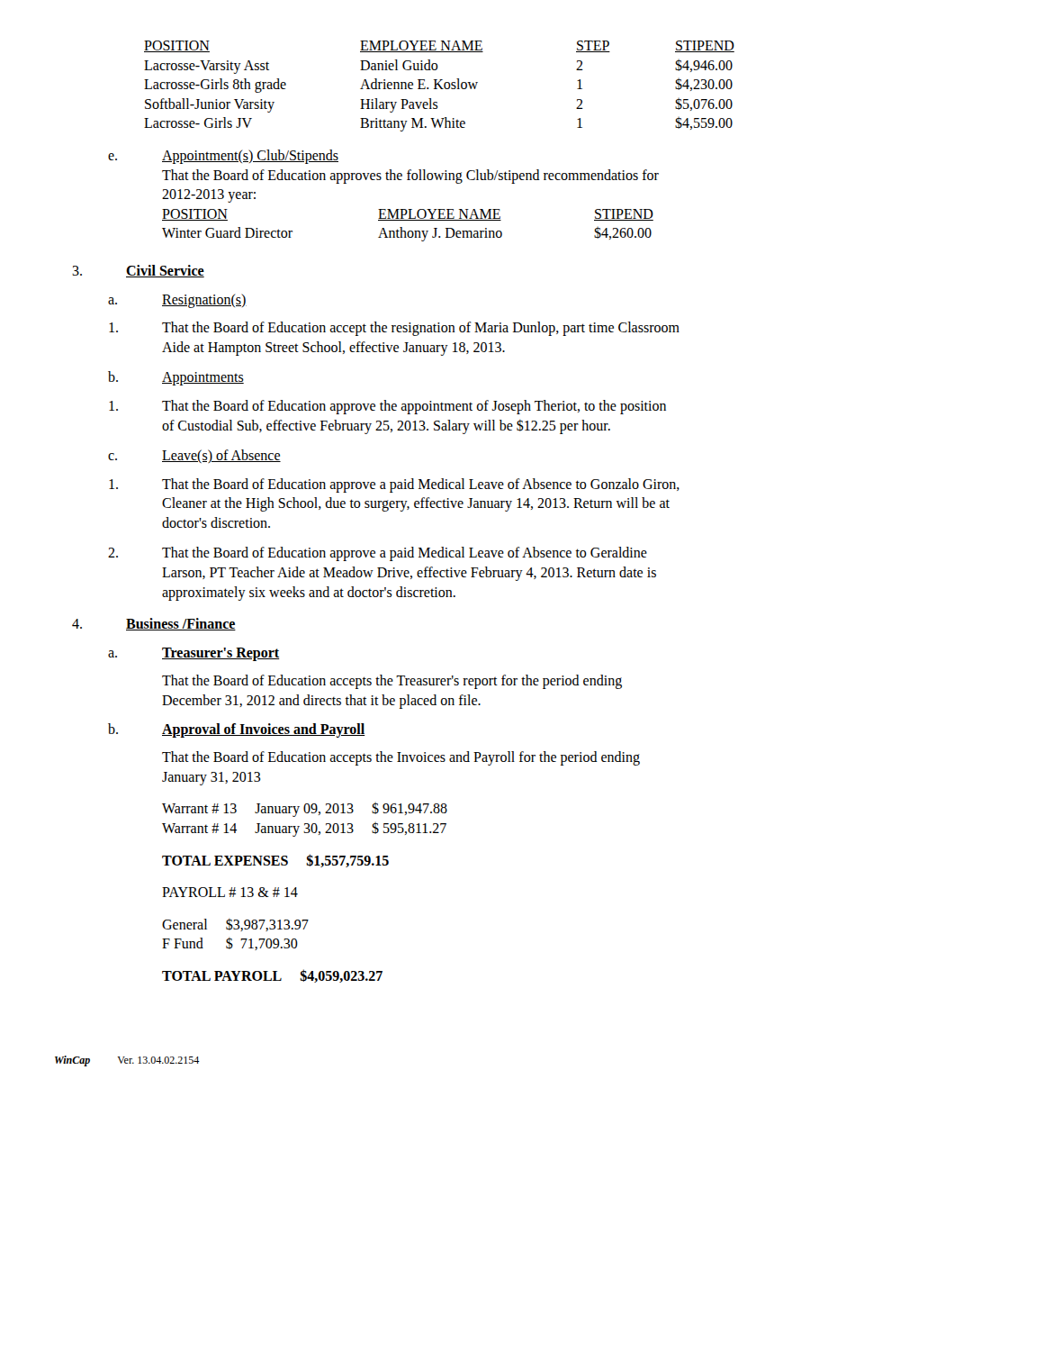| POSITION | EMPLOYEE NAME | STEP | STIPEND |
| --- | --- | --- | --- |
| Lacrosse-Varsity Asst | Daniel Guido | 2 | $4,946.00 |
| Lacrosse-Girls 8th grade | Adrienne E. Koslow | 1 | $4,230.00 |
| Softball-Junior Varsity | Hilary Pavels | 2 | $5,076.00 |
| Lacrosse- Girls JV | Brittany M. White | 1 | $4,559.00 |
e.
Appointment(s) Club/Stipends
That the Board of Education approves the following Club/stipend recommendatios for 2012-2013 year:
| POSITION | EMPLOYEE NAME | STIPEND |
| --- | --- | --- |
| Winter Guard Director | Anthony J. Demarino | $4,260.00 |
3.
Civil Service
a.
Resignation(s)
1.
That the Board of Education accept the resignation of Maria Dunlop, part time Classroom Aide at Hampton Street School, effective January 18, 2013.
b.
Appointments
1.
That the Board of Education approve the appointment of Joseph Theriot, to the position of Custodial Sub, effective February 25, 2013. Salary will be $12.25 per hour.
c.
Leave(s) of Absence
1.
That the Board of Education approve a paid Medical Leave of Absence to Gonzalo Giron, Cleaner at the High School, due to surgery, effective January 14, 2013. Return will be at doctor's discretion.
2.
That the Board of Education approve a paid Medical Leave of Absence to Geraldine Larson, PT Teacher Aide at Meadow Drive, effective February 4, 2013. Return date is approximately six weeks and at doctor's discretion.
4.
Business /Finance
a.
Treasurer's Report
That the Board of Education accepts the Treasurer's report for the period ending December 31, 2012 and directs that it be placed on file.
b.
Approval of Invoices and Payroll
That the Board of Education accepts the Invoices and Payroll for the period ending January 31, 2013
| Warrant # 13 | January 09, 2013 | $ 961,947.88 |
| Warrant # 14 | January 30, 2013 | $ 595,811.27 |
TOTAL EXPENSES $1,557,759.15
PAYROLL # 13 & # 14
| General | $3,987,313.97 |
| F Fund | $ 71,709.30 |
TOTAL PAYROLL $4,059,023.27
WinCap Ver. 13.04.02.2154